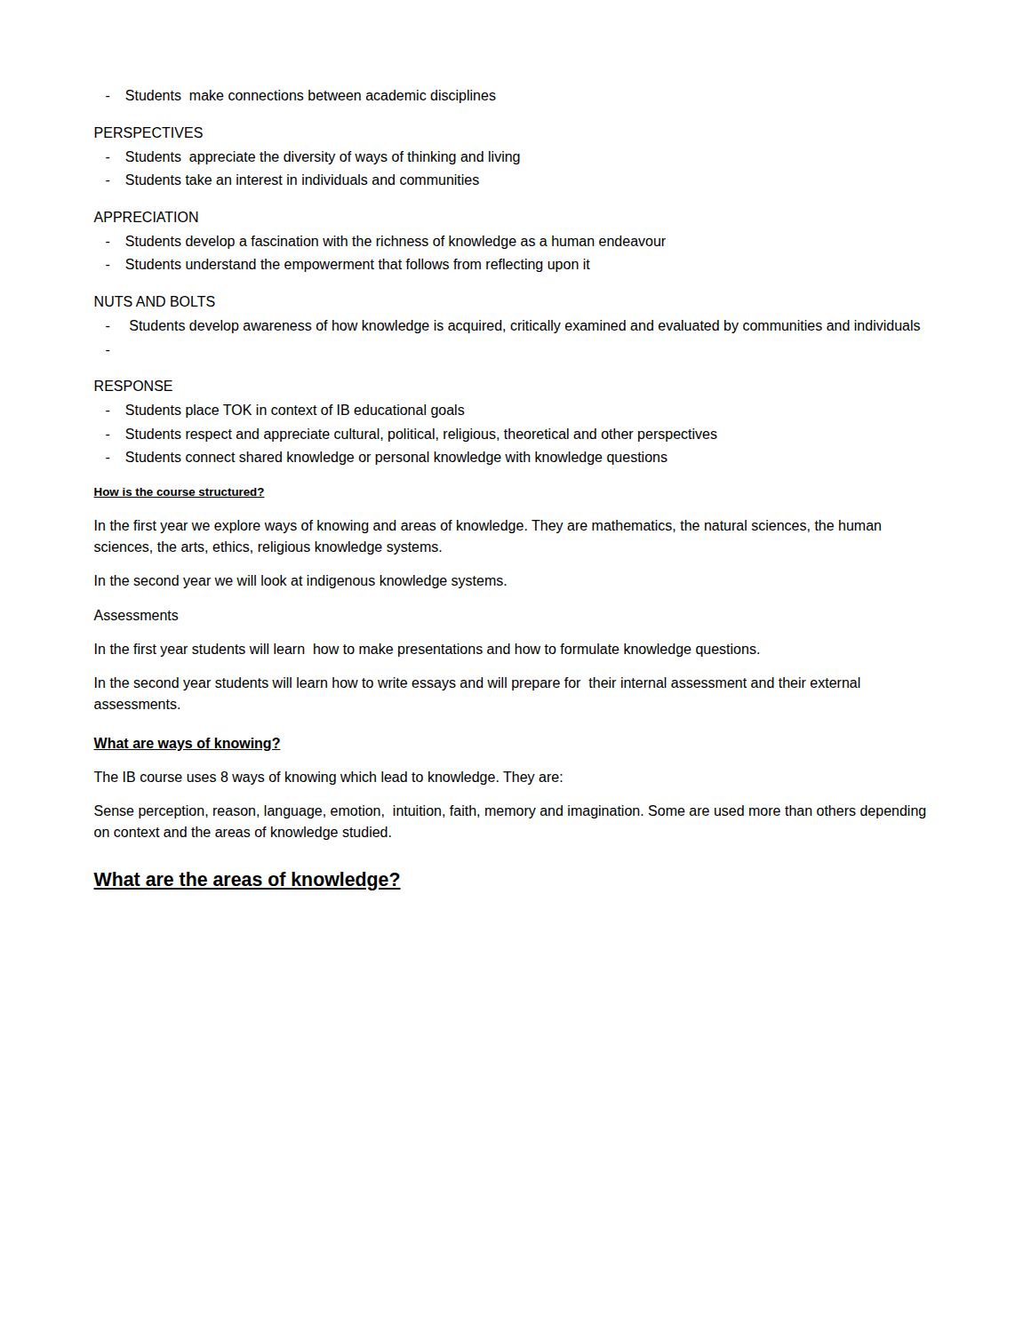Students make connections between academic disciplines
PERSPECTIVES
Students appreciate the diversity of ways of thinking and living
Students take an interest in individuals and communities
APPRECIATION
Students develop a fascination with the richness of knowledge as a human endeavour
Students understand the empowerment that follows from reflecting upon it
NUTS AND BOLTS
Students develop awareness of how knowledge is acquired, critically examined and evaluated by communities and individuals
RESPONSE
Students place TOK in context of IB educational goals
Students respect and appreciate cultural, political, religious, theoretical and other perspectives
Students connect shared knowledge or personal knowledge with knowledge questions
How is the course structured?
In the first year we explore ways of knowing and areas of knowledge. They are mathematics, the natural sciences, the human sciences, the arts, ethics, religious knowledge systems.
In the second year we will look at indigenous knowledge systems.
Assessments
In the first year students will learn how to make presentations and how to formulate knowledge questions.
In the second year students will learn how to write essays and will prepare for their internal assessment and their external assessments.
What are ways of knowing?
The IB course uses 8 ways of knowing which lead to knowledge. They are:
Sense perception, reason, language, emotion, intuition, faith, memory and imagination. Some are used more than others depending on context and the areas of knowledge studied.
What are the areas of knowledge?